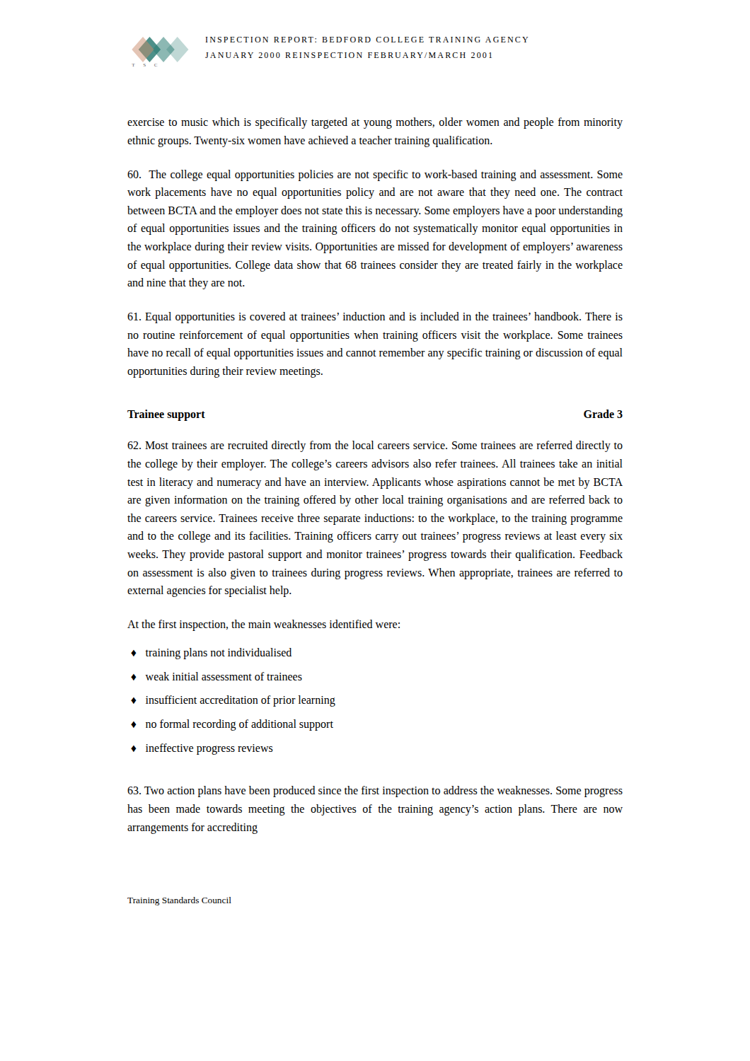T S C
Inspection Report: Bedford College Training Agency
January 2000 Reinspection February/March 2001
exercise to music which is specifically targeted at young mothers, older women and people from minority ethnic groups. Twenty-six women have achieved a teacher training qualification.
60. The college equal opportunities policies are not specific to work-based training and assessment. Some work placements have no equal opportunities policy and are not aware that they need one. The contract between BCTA and the employer does not state this is necessary. Some employers have a poor understanding of equal opportunities issues and the training officers do not systematically monitor equal opportunities in the workplace during their review visits. Opportunities are missed for development of employers’ awareness of equal opportunities. College data show that 68 trainees consider they are treated fairly in the workplace and nine that they are not.
61. Equal opportunities is covered at trainees’ induction and is included in the trainees’ handbook. There is no routine reinforcement of equal opportunities when training officers visit the workplace. Some trainees have no recall of equal opportunities issues and cannot remember any specific training or discussion of equal opportunities during their review meetings.
Trainee support Grade 3
62. Most trainees are recruited directly from the local careers service. Some trainees are referred directly to the college by their employer. The college’s careers advisors also refer trainees. All trainees take an initial test in literacy and numeracy and have an interview. Applicants whose aspirations cannot be met by BCTA are given information on the training offered by other local training organisations and are referred back to the careers service. Trainees receive three separate inductions: to the workplace, to the training programme and to the college and its facilities. Training officers carry out trainees’ progress reviews at least every six weeks. They provide pastoral support and monitor trainees’ progress towards their qualification. Feedback on assessment is also given to trainees during progress reviews. When appropriate, trainees are referred to external agencies for specialist help.
At the first inspection, the main weaknesses identified were:
training plans not individualised
weak initial assessment of trainees
insufficient accreditation of prior learning
no formal recording of additional support
ineffective progress reviews
63. Two action plans have been produced since the first inspection to address the weaknesses. Some progress has been made towards meeting the objectives of the training agency’s action plans. There are now arrangements for accrediting
Training Standards Council